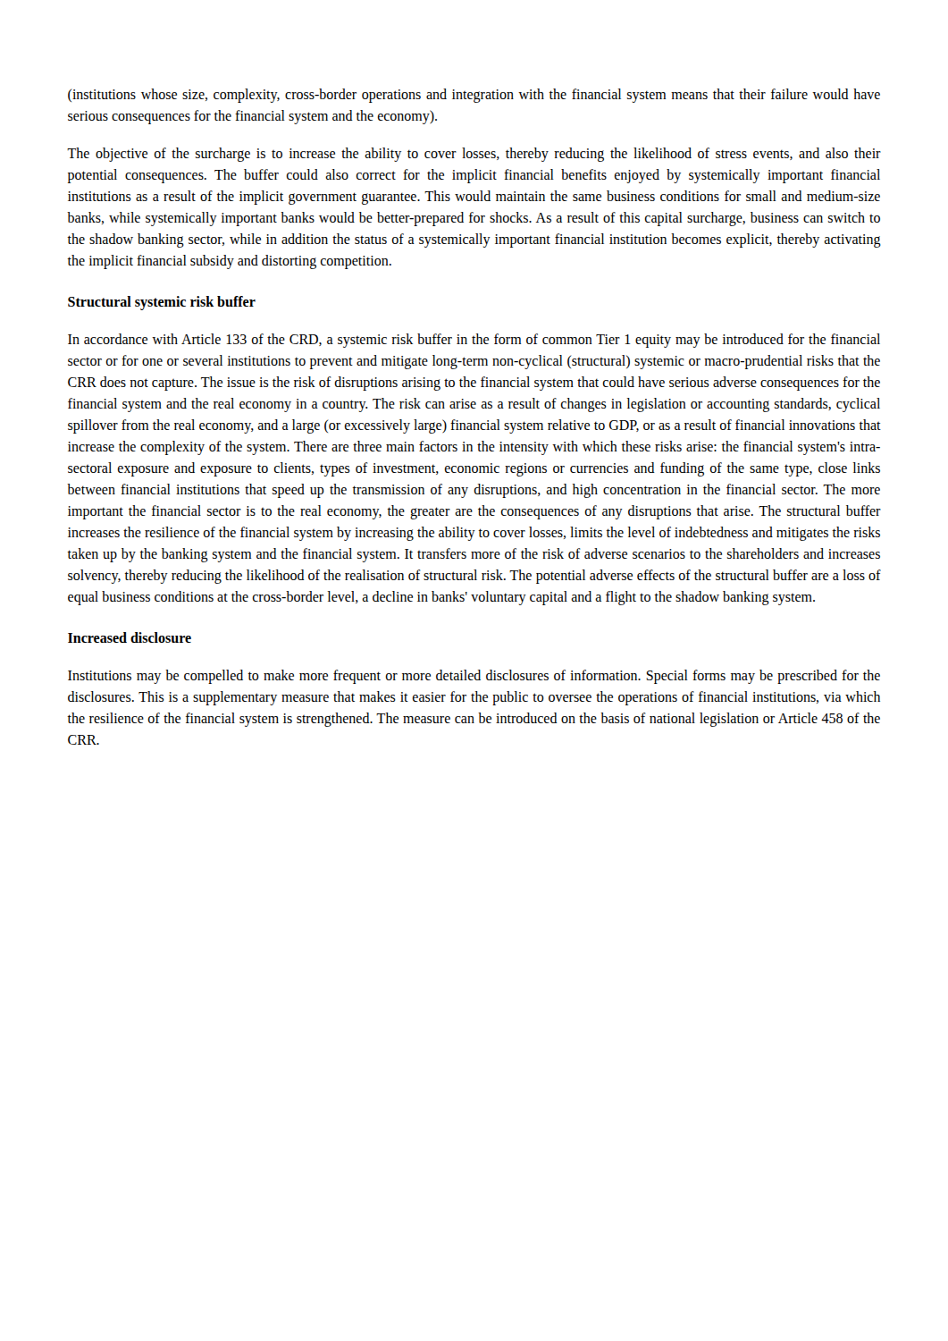(institutions whose size, complexity, cross-border operations and integration with the financial system means that their failure would have serious consequences for the financial system and the economy).
The objective of the surcharge is to increase the ability to cover losses, thereby reducing the likelihood of stress events, and also their potential consequences. The buffer could also correct for the implicit financial benefits enjoyed by systemically important financial institutions as a result of the implicit government guarantee. This would maintain the same business conditions for small and medium-size banks, while systemically important banks would be better-prepared for shocks. As a result of this capital surcharge, business can switch to the shadow banking sector, while in addition the status of a systemically important financial institution becomes explicit, thereby activating the implicit financial subsidy and distorting competition.
Structural systemic risk buffer
In accordance with Article 133 of the CRD, a systemic risk buffer in the form of common Tier 1 equity may be introduced for the financial sector or for one or several institutions to prevent and mitigate long-term non-cyclical (structural) systemic or macro-prudential risks that the CRR does not capture. The issue is the risk of disruptions arising to the financial system that could have serious adverse consequences for the financial system and the real economy in a country. The risk can arise as a result of changes in legislation or accounting standards, cyclical spillover from the real economy, and a large (or excessively large) financial system relative to GDP, or as a result of financial innovations that increase the complexity of the system. There are three main factors in the intensity with which these risks arise: the financial system's intra-sectoral exposure and exposure to clients, types of investment, economic regions or currencies and funding of the same type, close links between financial institutions that speed up the transmission of any disruptions, and high concentration in the financial sector. The more important the financial sector is to the real economy, the greater are the consequences of any disruptions that arise. The structural buffer increases the resilience of the financial system by increasing the ability to cover losses, limits the level of indebtedness and mitigates the risks taken up by the banking system and the financial system. It transfers more of the risk of adverse scenarios to the shareholders and increases solvency, thereby reducing the likelihood of the realisation of structural risk. The potential adverse effects of the structural buffer are a loss of equal business conditions at the cross-border level, a decline in banks' voluntary capital and a flight to the shadow banking system.
Increased disclosure
Institutions may be compelled to make more frequent or more detailed disclosures of information. Special forms may be prescribed for the disclosures. This is a supplementary measure that makes it easier for the public to oversee the operations of financial institutions, via which the resilience of the financial system is strengthened. The measure can be introduced on the basis of national legislation or Article 458 of the CRR.